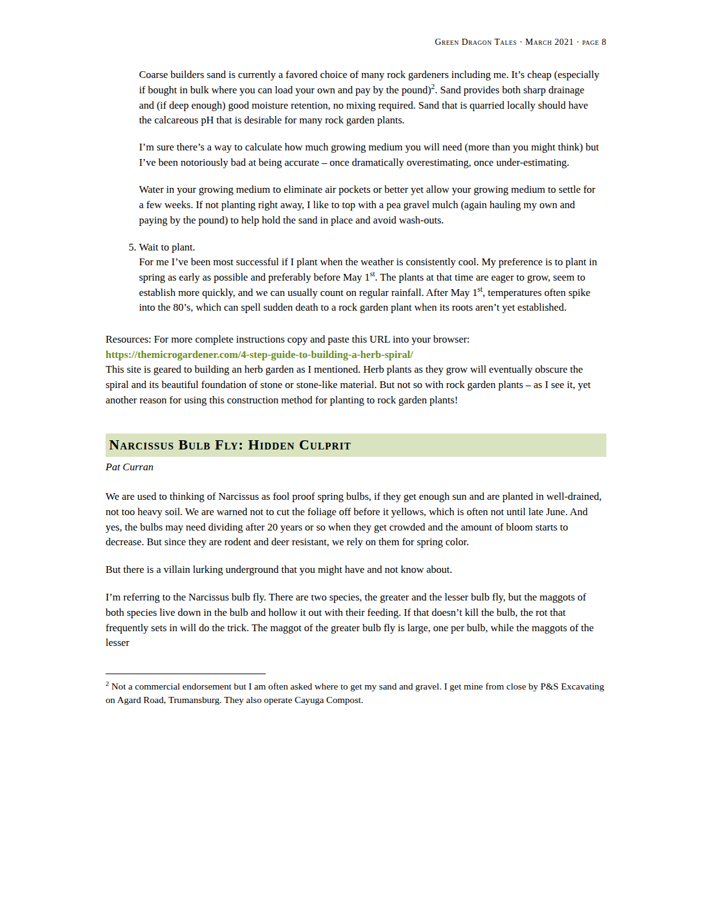Green Dragon Tales · March 2021 · page 8
Coarse builders sand is currently a favored choice of many rock gardeners including me. It’s cheap (especially if bought in bulk where you can load your own and pay by the pound)2. Sand provides both sharp drainage and (if deep enough) good moisture retention, no mixing required. Sand that is quarried locally should have the calcareous pH that is desirable for many rock garden plants.
I’m sure there’s a way to calculate how much growing medium you will need (more than you might think) but I’ve been notoriously bad at being accurate – once dramatically overestimating, once under-estimating.
Water in your growing medium to eliminate air pockets or better yet allow your growing medium to settle for a few weeks. If not planting right away, I like to top with a pea gravel mulch (again hauling my own and paying by the pound) to help hold the sand in place and avoid wash-outs.
Wait to plant.
For me I’ve been most successful if I plant when the weather is consistently cool. My preference is to plant in spring as early as possible and preferably before May 1st. The plants at that time are eager to grow, seem to establish more quickly, and we can usually count on regular rainfall. After May 1st, temperatures often spike into the 80’s, which can spell sudden death to a rock garden plant when its roots aren’t yet established.
Resources: For more complete instructions copy and paste this URL into your browser:
https://themicrogardener.com/4-step-guide-to-building-a-herb-spiral/
This site is geared to building an herb garden as I mentioned. Herb plants as they grow will eventually obscure the spiral and its beautiful foundation of stone or stone-like material. But not so with rock garden plants – as I see it, yet another reason for using this construction method for planting to rock garden plants!
Narcissus Bulb Fly: Hidden Culprit
Pat Curran
We are used to thinking of Narcissus as fool proof spring bulbs, if they get enough sun and are planted in well-drained, not too heavy soil. We are warned not to cut the foliage off before it yellows, which is often not until late June. And yes, the bulbs may need dividing after 20 years or so when they get crowded and the amount of bloom starts to decrease. But since they are rodent and deer resistant, we rely on them for spring color.
But there is a villain lurking underground that you might have and not know about.
I’m referring to the Narcissus bulb fly. There are two species, the greater and the lesser bulb fly, but the maggots of both species live down in the bulb and hollow it out with their feeding. If that doesn’t kill the bulb, the rot that frequently sets in will do the trick. The maggot of the greater bulb fly is large, one per bulb, while the maggots of the lesser
2 Not a commercial endorsement but I am often asked where to get my sand and gravel. I get mine from close by P&S Excavating on Agard Road, Trumansburg. They also operate Cayuga Compost.